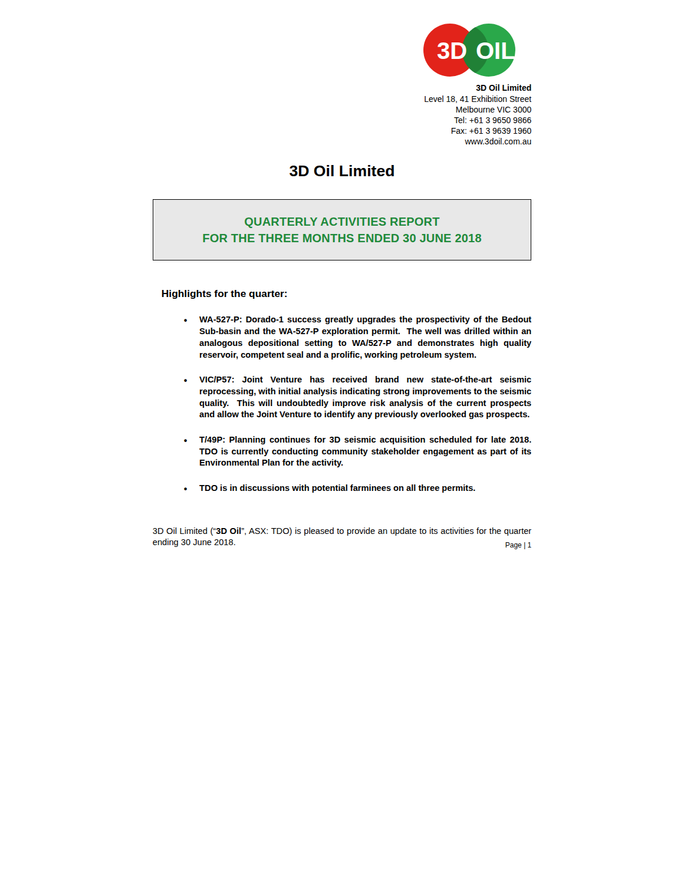3D OIL
3D Oil Limited
Level 18, 41 Exhibition Street
Melbourne VIC 3000
Tel: +61 3 9650 9866
Fax: +61 3 9639 1960
www.3doil.com.au
3D Oil Limited
QUARTERLY ACTIVITIES REPORT
FOR THE THREE MONTHS ENDED 30 JUNE 2018
Highlights for the quarter:
WA-527-P: Dorado-1 success greatly upgrades the prospectivity of the Bedout Sub-basin and the WA-527-P exploration permit. The well was drilled within an analogous depositional setting to WA/527-P and demonstrates high quality reservoir, competent seal and a prolific, working petroleum system.
VIC/P57: Joint Venture has received brand new state-of-the-art seismic reprocessing, with initial analysis indicating strong improvements to the seismic quality. This will undoubtedly improve risk analysis of the current prospects and allow the Joint Venture to identify any previously overlooked gas prospects.
T/49P: Planning continues for 3D seismic acquisition scheduled for late 2018. TDO is currently conducting community stakeholder engagement as part of its Environmental Plan for the activity.
TDO is in discussions with potential farminees on all three permits.
3D Oil Limited (“3D Oil”, ASX: TDO) is pleased to provide an update to its activities for the quarter ending 30 June 2018.
Page | 1